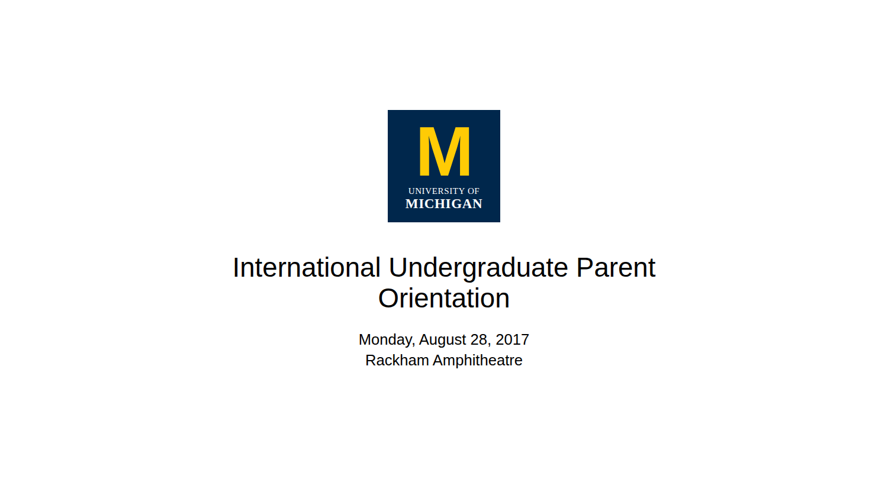M University of Michigan
International Undergraduate Parent Orientation
Monday, August 28, 2017
Rackham Amphitheatre